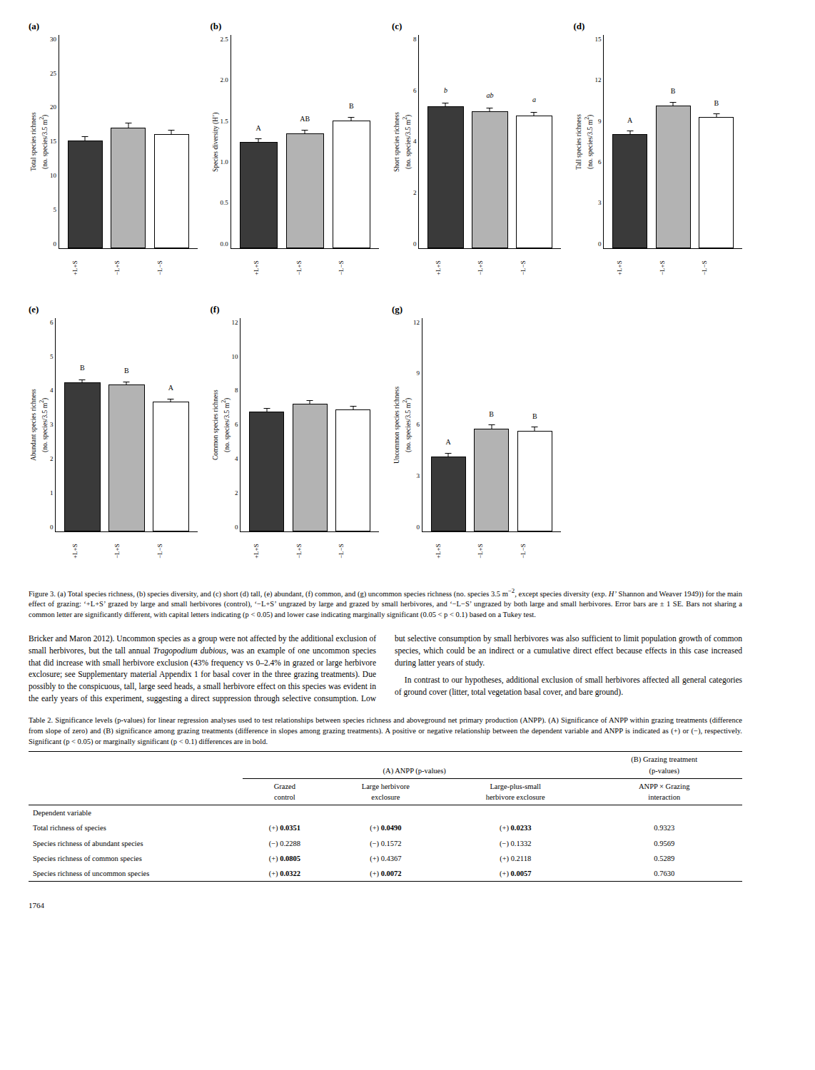(a)
Total species richness
(no. species/3.5 m2)
302520151050
+L+S
−L+S
−L−S
(b)
Species diversity (H’)
2.52.01.51.00.50.0
A
AB
B
+L+S
−L+S
−L−S
(c)
Short species richness
(no. species/3.5 m2)
86420
b
ab
a
+L+S
−L+S
−L−S
(d)
Tall species richness
(no. species/3.5 m2)
15129630
A
B
B
+L+S
−L+S
−L−S
(e)
Abundant species richness
(no. species/3.5 m2)
6543210
B
B
A
+L+S
−L+S
−L−S
(f)
Common species richness
(no. species/3.5 m2)
121086420
+L+S
−L+S
−L−S
(g)
Uncommon species richness
(no. species/3.5 m2)
129630
A
B
B
+L+S
−L+S
−L−S
Figure 3. (a) Total species richness, (b) species diversity, and (c) short (d) tall, (e) abundant, (f) common, and (g) uncommon species richness (no. species 3.5 m−2, except species diversity (exp. H’ Shannon and Weaver 1949)) for the main effect of grazing: ‘+L+S’ grazed by large and small herbivores (control), ‘−L+S’ ungrazed by large and grazed by small herbivores, and ‘−L−S’ ungrazed by both large and small herbivores. Error bars are ± 1 SE. Bars not sharing a common letter are significantly different, with capital letters indicating (p < 0.05) and lower case indicating marginally significant (0.05 < p < 0.1) based on a Tukey test.
Bricker and Maron 2012). Uncommon species as a group were not affected by the additional exclusion of small herbivores, but the tall annual Tragopodium dubious, was an example of one uncommon species that did increase with small herbivore exclusion (43% frequency vs 0–2.4% in grazed or large herbivore exclosure; see Supplementary material Appendix 1 for basal cover in the three grazing treatments). Due possibly to the conspicuous, tall, large seed heads, a small herbivore effect on this species was evident in the early years of this experiment, suggesting a direct suppression through selective consumption. Low but selective consumption by small herbivores was also sufficient to limit population growth of common species, which could be an indirect or a cumulative direct effect because effects in this case increased during latter years of study.
In contrast to our hypotheses, additional exclusion of small herbivores affected all general categories of ground cover (litter, total vegetation basal cover, and bare ground).
Table 2. Significance levels (p-values) for linear regression analyses used to test relationships between species richness and aboveground net primary production (ANPP). (A) Significance of ANPP within grazing treatments (difference from slope of zero) and (B) significance among grazing treatments (difference in slopes among grazing treatments). A positive or negative relationship between the dependent variable and ANPP is indicated as (+) or (−), respectively. Significant (p < 0.05) or marginally significant (p < 0.1) differences are in bold.
| | (A) ANPP (p-values) | (B) Grazing treatment (p-values) |
| --- | --- | --- |
| Grazed control | Large herbivore exclosure | Large-plus-small herbivore exclosure | ANPP × Grazing interaction |
| Dependent variable | | | | |
| Total richness of species | (+) 0.0351 | (+) 0.0490 | (+) 0.0233 | 0.9323 |
| Species richness of abundant species | (−) 0.2288 | (−) 0.1572 | (−) 0.1332 | 0.9569 |
| Species richness of common species | (+) 0.0805 | (+) 0.4367 | (+) 0.2118 | 0.5289 |
| Species richness of uncommon species | (+) 0.0322 | (+) 0.0072 | (+) 0.0057 | 0.7630 |
1764